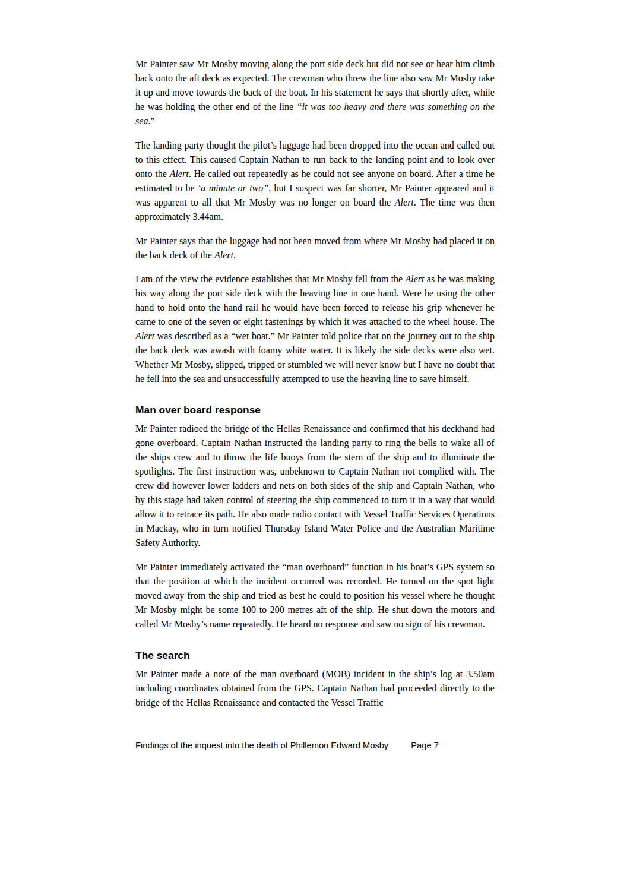Mr Painter saw Mr Mosby moving along the port side deck but did not see or hear him climb back onto the aft deck as expected. The crewman who threw the line also saw Mr Mosby take it up and move towards the back of the boat. In his statement he says that shortly after, while he was holding the other end of the line “it was too heavy and there was something on the sea.”
The landing party thought the pilot’s luggage had been dropped into the ocean and called out to this effect. This caused Captain Nathan to run back to the landing point and to look over onto the Alert. He called out repeatedly as he could not see anyone on board. After a time he estimated to be ‘a minute or two”, but I suspect was far shorter, Mr Painter appeared and it was apparent to all that Mr Mosby was no longer on board the Alert. The time was then approximately 3.44am.
Mr Painter says that the luggage had not been moved from where Mr Mosby had placed it on the back deck of the Alert.
I am of the view the evidence establishes that Mr Mosby fell from the Alert as he was making his way along the port side deck with the heaving line in one hand. Were he using the other hand to hold onto the hand rail he would have been forced to release his grip whenever he came to one of the seven or eight fastenings by which it was attached to the wheel house. The Alert was described as a “wet boat.” Mr Painter told police that on the journey out to the ship the back deck was awash with foamy white water. It is likely the side decks were also wet. Whether Mr Mosby, slipped, tripped or stumbled we will never know but I have no doubt that he fell into the sea and unsuccessfully attempted to use the heaving line to save himself.
Man over board response
Mr Painter radioed the bridge of the Hellas Renaissance and confirmed that his deckhand had gone overboard. Captain Nathan instructed the landing party to ring the bells to wake all of the ships crew and to throw the life buoys from the stern of the ship and to illuminate the spotlights. The first instruction was, unbeknown to Captain Nathan not complied with. The crew did however lower ladders and nets on both sides of the ship and Captain Nathan, who by this stage had taken control of steering the ship commenced to turn it in a way that would allow it to retrace its path. He also made radio contact with Vessel Traffic Services Operations in Mackay, who in turn notified Thursday Island Water Police and the Australian Maritime Safety Authority.
Mr Painter immediately activated the “man overboard” function in his boat’s GPS system so that the position at which the incident occurred was recorded. He turned on the spot light moved away from the ship and tried as best he could to position his vessel where he thought Mr Mosby might be some 100 to 200 metres aft of the ship. He shut down the motors and called Mr Mosby’s name repeatedly. He heard no response and saw no sign of his crewman.
The search
Mr Painter made a note of the man overboard (MOB) incident in the ship’s log at 3.50am including coordinates obtained from the GPS. Captain Nathan had proceeded directly to the bridge of the Hellas Renaissance and contacted the Vessel Traffic
Findings of the inquest into the death of Phillemon Edward Mosby Page 7